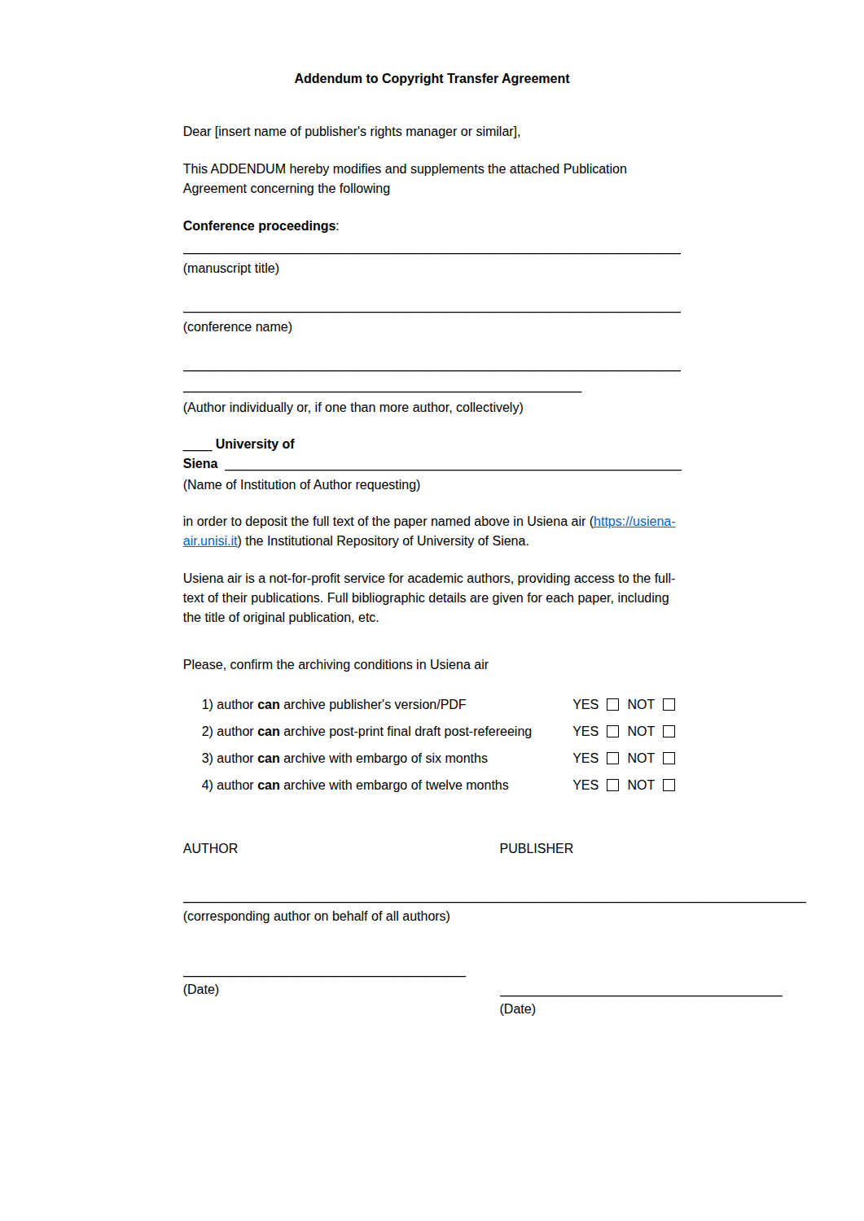Addendum to Copyright Transfer Agreement
Dear [insert name of publisher's rights manager or similar],
This ADDENDUM hereby modifies and supplements the attached Publication Agreement concerning the following
Conference proceedings:
(manuscript title)
(conference name)
(Author individually or, if one than more author, collectively)
____ University of Siena
(Name of Institution of Author requesting)
in order to deposit the full text of the paper named above in Usiena air (https://usiena-air.unisi.it) the Institutional Repository of University of Siena.
Usiena air is a not-for-profit service for academic authors, providing access to the full-text of their publications. Full bibliographic details are given for each paper, including the title of original publication, etc.
Please, confirm the archiving conditions in Usiena air
author can archive publisher's version/PDF YES NOT
author can archive post-print final draft post-refereeing YES NOT
author can archive with embargo of six months YES NOT
author can archive with embargo of twelve months YES NOT
AUTHOR
PUBLISHER
(corresponding author on behalf of all authors)
(Date)
(Date)